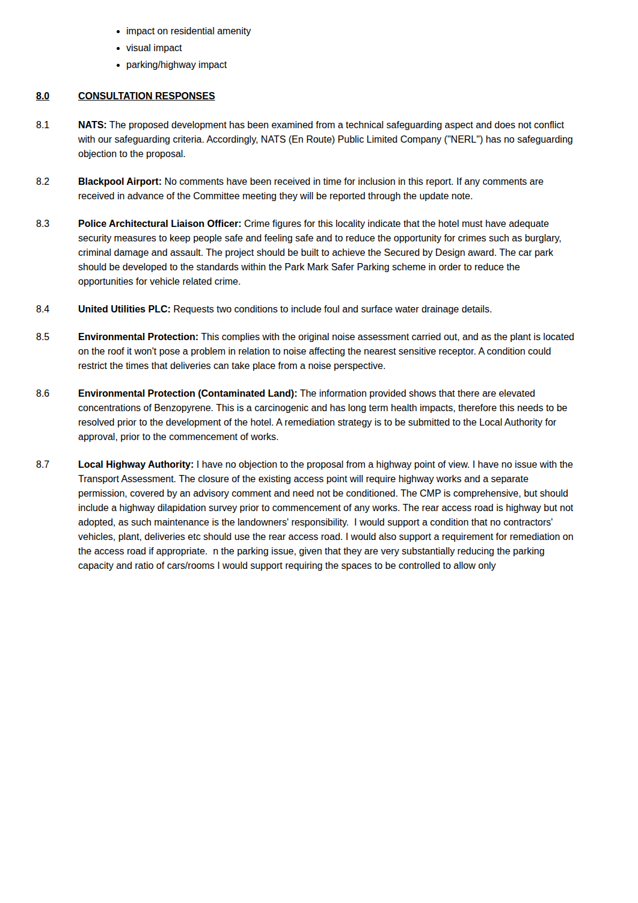impact on residential amenity
visual impact
parking/highway impact
8.0
CONSULTATION RESPONSES
8.1
NATS: The proposed development has been examined from a technical safeguarding aspect and does not conflict with our safeguarding criteria. Accordingly, NATS (En Route) Public Limited Company ("NERL") has no safeguarding objection to the proposal.
8.2
Blackpool Airport: No comments have been received in time for inclusion in this report. If any comments are received in advance of the Committee meeting they will be reported through the update note.
8.3
Police Architectural Liaison Officer: Crime figures for this locality indicate that the hotel must have adequate security measures to keep people safe and feeling safe and to reduce the opportunity for crimes such as burglary, criminal damage and assault. The project should be built to achieve the Secured by Design award. The car park should be developed to the standards within the Park Mark Safer Parking scheme in order to reduce the opportunities for vehicle related crime.
8.4
United Utilities PLC: Requests two conditions to include foul and surface water drainage details.
8.5
Environmental Protection: This complies with the original noise assessment carried out, and as the plant is located on the roof it won't pose a problem in relation to noise affecting the nearest sensitive receptor. A condition could restrict the times that deliveries can take place from a noise perspective.
8.6
Environmental Protection (Contaminated Land): The information provided shows that there are elevated concentrations of Benzopyrene. This is a carcinogenic and has long term health impacts, therefore this needs to be resolved prior to the development of the hotel. A remediation strategy is to be submitted to the Local Authority for approval, prior to the commencement of works.
8.7
Local Highway Authority: I have no objection to the proposal from a highway point of view. I have no issue with the Transport Assessment. The closure of the existing access point will require highway works and a separate permission, covered by an advisory comment and need not be conditioned. The CMP is comprehensive, but should include a highway dilapidation survey prior to commencement of any works. The rear access road is highway but not adopted, as such maintenance is the landowners' responsibility. I would support a condition that no contractors' vehicles, plant, deliveries etc should use the rear access road. I would also support a requirement for remediation on the access road if appropriate. n the parking issue, given that they are very substantially reducing the parking capacity and ratio of cars/rooms I would support requiring the spaces to be controlled to allow only